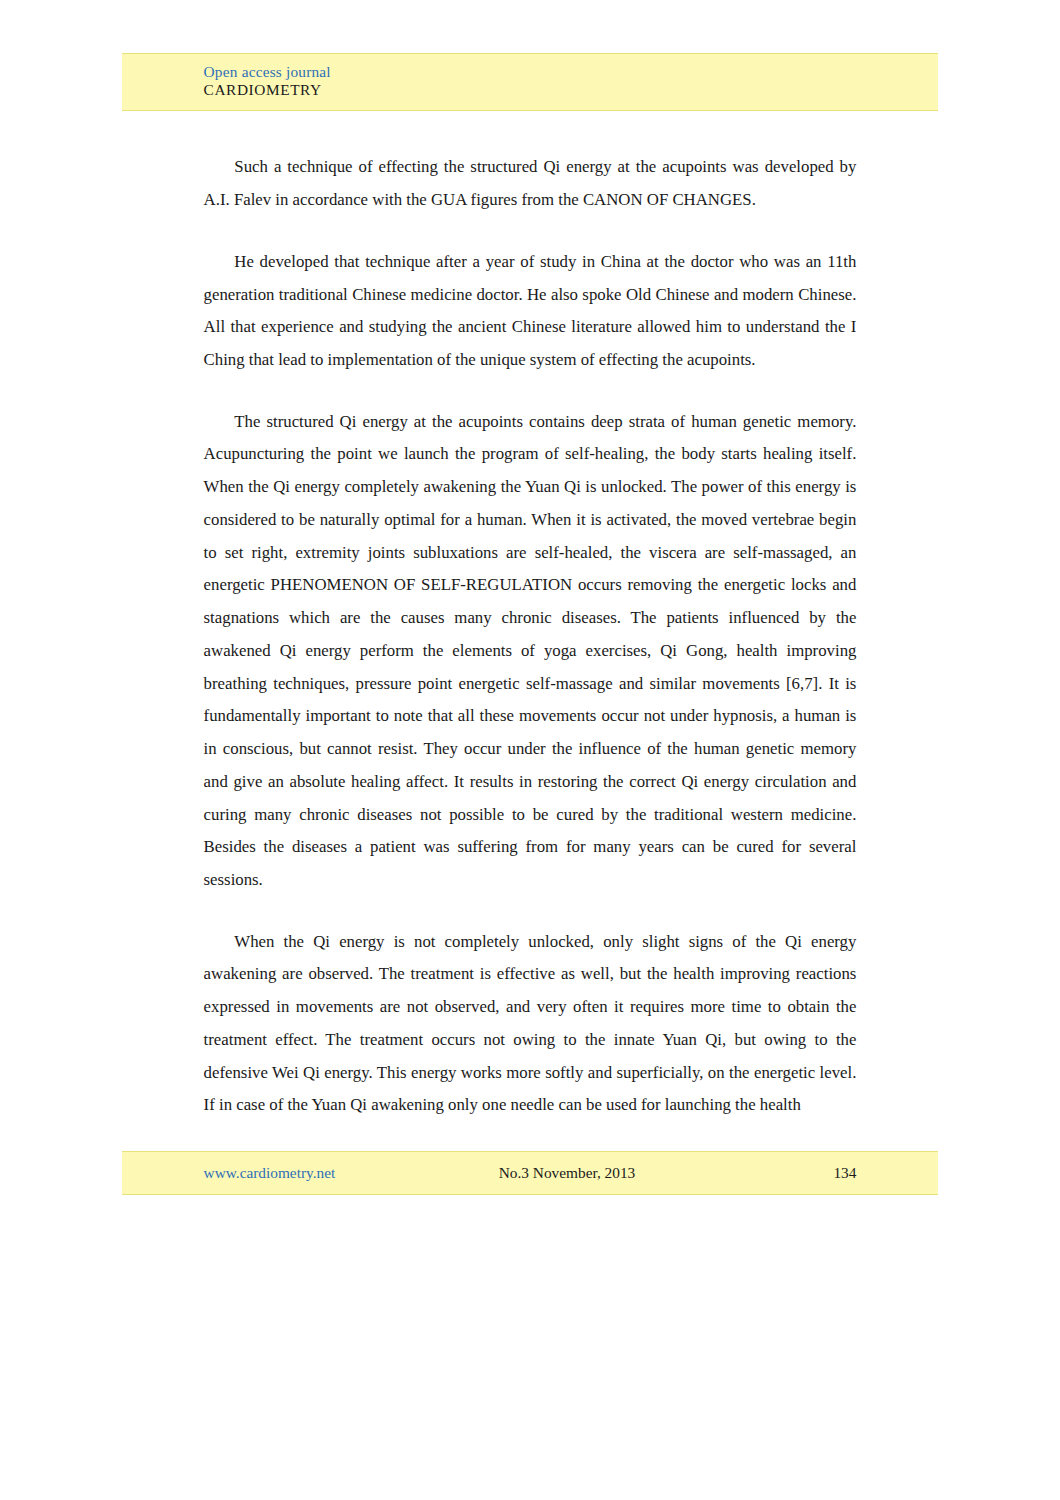Open access journal
CARDIOMETRY
Such a technique of effecting the structured Qi energy at the acupoints was developed by A.I. Falev in accordance with the GUA figures from the CANON OF CHANGES.
He developed that technique after a year of study in China at the doctor who was an 11th generation traditional Chinese medicine doctor. He also spoke Old Chinese and modern Chinese. All that experience and studying the ancient Chinese literature allowed him to understand the I Ching that lead to implementation of the unique system of effecting the acupoints.
The structured Qi energy at the acupoints contains deep strata of human genetic memory. Acupuncturing the point we launch the program of self-healing, the body starts healing itself. When the Qi energy completely awakening the Yuan Qi is unlocked. The power of this energy is considered to be naturally optimal for a human. When it is activated, the moved vertebrae begin to set right, extremity joints subluxations are self-healed, the viscera are self-massaged, an energetic PHENOMENON OF SELF-REGULATION occurs removing the energetic locks and stagnations which are the causes many chronic diseases. The patients influenced by the awakened Qi energy perform the elements of yoga exercises, Qi Gong, health improving breathing techniques, pressure point energetic self-massage and similar movements [6,7]. It is fundamentally important to note that all these movements occur not under hypnosis, a human is in conscious, but cannot resist. They occur under the influence of the human genetic memory and give an absolute healing affect. It results in restoring the correct Qi energy circulation and curing many chronic diseases not possible to be cured by the traditional western medicine. Besides the diseases a patient was suffering from for many years can be cured for several sessions.
When the Qi energy is not completely unlocked, only slight signs of the Qi energy awakening are observed. The treatment is effective as well, but the health improving reactions expressed in movements are not observed, and very often it requires more time to obtain the treatment effect. The treatment occurs not owing to the innate Yuan Qi, but owing to the defensive Wei Qi energy. This energy works more softly and superficially, on the energetic level. If in case of the Yuan Qi awakening only one needle can be used for launching the health
www.cardiometry.net
No.3 November, 2013
134